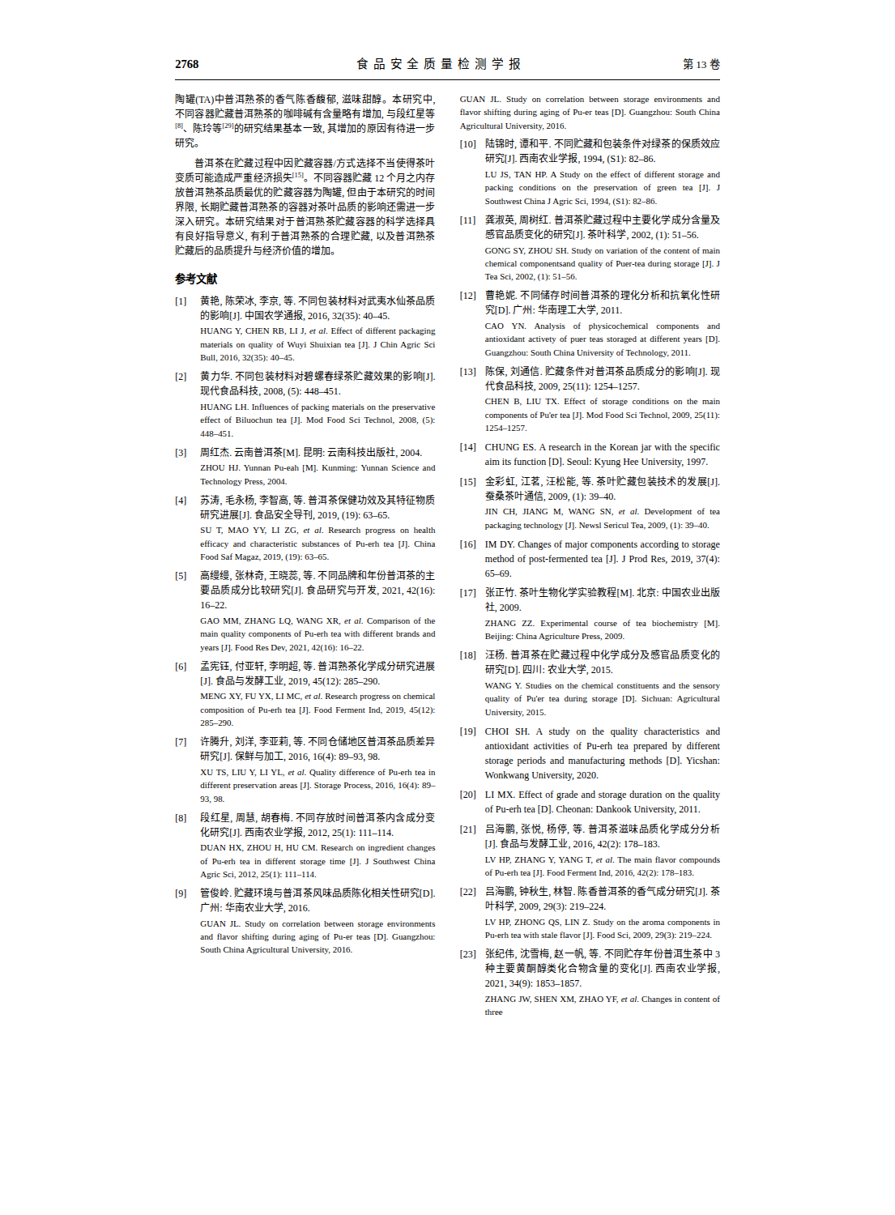2768 食品安全质量检测学报 第 13 卷
陶罐(TA)中普洱熟茶的香气陈香馥郁, 滋味甜醇。本研究中, 不同容器贮藏普洱熟茶的咖啡碱有含量略有增加, 与段红星等[8]、陈玲等[29]的研究结果基本一致, 其增加的原因有待进一步研究。
普洱茶在贮藏过程中因贮藏容器/方式选择不当使得茶叶变质可能造成严重经济损失[15]。不同容器贮藏 12 个月之内存放普洱熟茶品质最优的贮藏容器为陶罐, 但由于本研究的时间界限, 长期贮藏普洱熟茶的容器对茶叶品质的影响还需进一步深入研究。本研究结果对于普洱熟茶贮藏容器的科学选择具有良好指导意义, 有利于普洱熟茶的合理贮藏, 以及普洱熟茶贮藏后的品质提升与经济价值的增加。
参考文献
黄艳, 陈荣冰, 李京, 等. 不同包装材料对武夷水仙茶品质的影响[J]. 中国农学通报, 2016, 32(35): 40–45. HUANG Y, CHEN RB, LI J, et al. Effect of different packaging materials on quality of Wuyi Shuixian tea [J]. J Chin Agric Sci Bull, 2016, 32(35): 40–45.
黄力华. 不同包装材料对碧螺春绿茶贮藏效果的影响[J]. 现代食品科技, 2008, (5): 448–451. HUANG LH. Influences of packing materials on the preservative effect of Biluochun tea [J]. Mod Food Sci Technol, 2008, (5): 448–451.
周红杰. 云南普洱茶[M]. 昆明: 云南科技出版社, 2004. ZHOU HJ. Yunnan Pu-eah [M]. Kunming: Yunnan Science and Technology Press, 2004.
苏涛, 毛永杨, 李智高, 等. 普洱茶保健功效及其特征物质研究进展[J]. 食品安全导刊, 2019, (19): 63–65. SU T, MAO YY, LI ZG, et al. Research progress on health efficacy and characteristic substances of Pu-erh tea [J]. China Food Saf Magaz, 2019, (19): 63–65.
高缦缦, 张林奇, 王晓蕊, 等. 不同品牌和年份普洱茶的主要品质成分比较研究[J]. 食品研究与开发, 2021, 42(16): 16–22. GAO MM, ZHANG LQ, WANG XR, et al. Comparison of the main quality components of Pu-erh tea with different brands and years [J]. Food Res Dev, 2021, 42(16): 16–22.
孟宪钰, 付亚轩, 李明超, 等. 普洱熟茶化学成分研究进展[J]. 食品与发酵工业, 2019, 45(12): 285–290. MENG XY, FU YX, LI MC, et al. Research progress on chemical composition of Pu-erh tea [J]. Food Ferment Ind, 2019, 45(12): 285–290.
许腾升, 刘洋, 李亚莉, 等. 不同仓储地区普洱茶品质差异研究[J]. 保鲜与加工, 2016, 16(4): 89–93, 98. XU TS, LIU Y, LI YL, et al. Quality difference of Pu-erh tea in different preservation areas [J]. Storage Process, 2016, 16(4): 89–93, 98.
段红星, 周慧, 胡春梅. 不同存放时间普洱茶内含成分变化研究[J]. 西南农业学报, 2012, 25(1): 111–114. DUAN HX, ZHOU H, HU CM. Research on ingredient changes of Pu-erh tea in different storage time [J]. J Southwest China Agric Sci, 2012, 25(1): 111–114.
管俊岭. 贮藏环境与普洱茶风味品质陈化相关性研究[D]. 广州: 华南农业大学, 2016. GUAN JL. Study on correlation between storage environments and flavor shifting during aging of Pu-er teas [D]. Guangzhou: South China Agricultural University, 2016.
GUAN JL. Study on correlation between storage environments and flavor shifting during aging of Pu-er teas [D]. Guangzhou: South China Agricultural University, 2016.
陆锦时, 谭和平. 不同贮藏和包装条件对绿茶的保质效应研究[J]. 西南农业学报, 1994, (S1): 82–86. LU JS, TAN HP. A Study on the effect of different storage and packing conditions on the preservation of green tea [J]. J Southwest China J Agric Sci, 1994, (S1): 82–86.
龚淑英, 周树红. 普洱茶贮藏过程中主要化学成分含量及感官品质变化的研究[J]. 茶叶科学, 2002, (1): 51–56. GONG SY, ZHOU SH. Study on variation of the content of main chemical componentsand quality of Puer-tea during storage [J]. J Tea Sci, 2002, (1): 51–56.
曹艳妮. 不同储存时间普洱茶的理化分析和抗氧化性研究[D]. 广州: 华南理工大学, 2011. CAO YN. Analysis of physicochemical components and antioxidant activety of puer teas storaged at different years [D]. Guangzhou: South China University of Technology, 2011.
陈保, 刘通信. 贮藏条件对普洱茶品质成分的影响[J]. 现代食品科技, 2009, 25(11): 1254–1257. CHEN B, LIU TX. Effect of storage conditions on the main components of Pu'er tea [J]. Mod Food Sci Technol, 2009, 25(11): 1254–1257.
CHUNG ES. A research in the Korean jar with the specific aim its function [D]. Seoul: Kyung Hee University, 1997.
金彩虹, 江茗, 汪松能, 等. 茶叶贮藏包装技术的发展[J]. 蚕桑茶叶通信, 2009, (1): 39–40. JIN CH, JIANG M, WANG SN, et al. Development of tea packaging technology [J]. Newsl Sericul Tea, 2009, (1): 39–40.
IM DY. Changes of major components according to storage method of post-fermented tea [J]. J Prod Res, 2019, 37(4): 65–69.
张正竹. 茶叶生物化学实验教程[M]. 北京: 中国农业出版社, 2009. ZHANG ZZ. Experimental course of tea biochemistry [M]. Beijing: China Agriculture Press, 2009.
汪杨. 普洱茶在贮藏过程中化学成分及感官品质变化的研究[D]. 四川: 农业大学, 2015. WANG Y. Studies on the chemical constituents and the sensory quality of Pu'er tea during storage [D]. Sichuan: Agricultural University, 2015.
CHOI SH. A study on the quality characteristics and antioxidant activities of Pu-erh tea prepared by different storage periods and manufacturing methods [D]. Yicshan: Wonkwang University, 2020.
LI MX. Effect of grade and storage duration on the quality of Pu-erh tea [D]. Cheonan: Dankook University, 2011.
吕海鹏, 张悦, 杨停, 等. 普洱茶滋味品质化学成分分析[J]. 食品与发酵工业, 2016, 42(2): 178–183. LV HP, ZHANG Y, YANG T, et al. The main flavor compounds of Pu-erh tea [J]. Food Ferment Ind, 2016, 42(2): 178–183.
吕海鹏, 钟秋生, 林智. 陈香普洱茶的香气成分研究[J]. 茶叶科学, 2009, 29(3): 219–224. LV HP, ZHONG QS, LIN Z. Study on the aroma components in Pu-erh tea with stale flavor [J]. Food Sci, 2009, 29(3): 219–224.
张纪伟, 沈雪梅, 赵一帆, 等. 不同贮存年份普洱生茶中 3 种主要黄酮醇类化合物含量的变化[J]. 西南农业学报, 2021, 34(9): 1853–1857. ZHANG JW, SHEN XM, ZHAO YF, et al. Changes in content of three